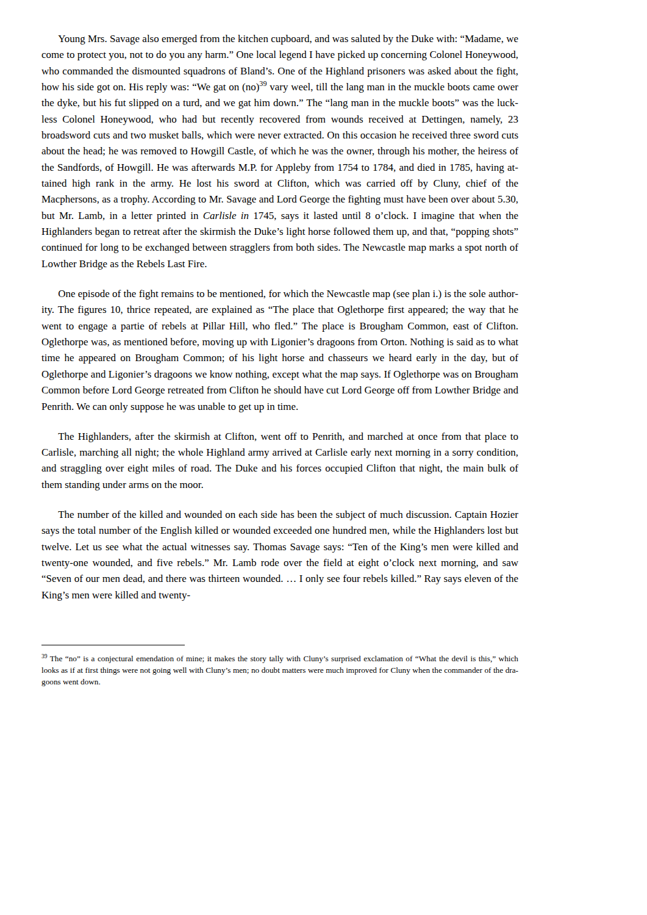Young Mrs. Savage also emerged from the kitchen cupboard, and was saluted by the Duke with: “Madame, we come to protect you, not to do you any harm.” One local legend I have picked up concerning Colonel Honeywood, who commanded the dismounted squadrons of Bland’s. One of the Highland prisoners was asked about the fight, how his side got on. His reply was: “We gat on (no)39 vary weel, till the lang man in the muckle boots came ower the dyke, but his fut slipped on a turd, and we gat him down.” The “lang man in the muckle boots” was the luckless Colonel Honeywood, who had but recently recovered from wounds received at Dettingen, namely, 23 broadsword cuts and two musket balls, which were never extracted. On this occasion he received three sword cuts about the head; he was removed to Howgill Castle, of which he was the owner, through his mother, the heiress of the Sandfords, of Howgill. He was afterwards M.P. for Appleby from 1754 to 1784, and died in 1785, having attained high rank in the army. He lost his sword at Clifton, which was carried off by Cluny, chief of the Macphersons, as a trophy. According to Mr. Savage and Lord George the fighting must have been over about 5.30, but Mr. Lamb, in a letter printed in Carlisle in 1745, says it lasted until 8 o’clock. I imagine that when the Highlanders began to retreat after the skirmish the Duke’s light horse followed them up, and that, “popping shots” continued for long to be exchanged between stragglers from both sides. The Newcastle map marks a spot north of Lowther Bridge as the Rebels Last Fire.
One episode of the fight remains to be mentioned, for which the Newcastle map (see plan i.) is the sole authority. The figures 10, thrice repeated, are explained as “The place that Oglethorpe first appeared; the way that he went to engage a partie of rebels at Pillar Hill, who fled.” The place is Brougham Common, east of Clifton. Oglethorpe was, as mentioned before, moving up with Ligonier’s dragoons from Orton. Nothing is said as to what time he appeared on Brougham Common; of his light horse and chasseurs we heard early in the day, but of Oglethorpe and Ligonier’s dragoons we know nothing, except what the map says. If Oglethorpe was on Brougham Common before Lord George retreated from Clifton he should have cut Lord George off from Lowther Bridge and Penrith. We can only suppose he was unable to get up in time.
The Highlanders, after the skirmish at Clifton, went off to Penrith, and marched at once from that place to Carlisle, marching all night; the whole Highland army arrived at Carlisle early next morning in a sorry condition, and straggling over eight miles of road. The Duke and his forces occupied Clifton that night, the main bulk of them standing under arms on the moor.
The number of the killed and wounded on each side has been the subject of much discussion. Captain Hozier says the total number of the English killed or wounded exceeded one hundred men, while the Highlanders lost but twelve. Let us see what the actual witnesses say. Thomas Savage says: “Ten of the King’s men were killed and twenty-one wounded, and five rebels.” Mr. Lamb rode over the field at eight o’clock next morning, and saw “Seven of our men dead, and there was thirteen wounded. … I only see four rebels killed.” Ray says eleven of the King’s men were killed and twenty-
39 The “no” is a conjectural emendation of mine; it makes the story tally with Cluny’s surprised exclamation of “What the devil is this,” which looks as if at first things were not going well with Cluny’s men; no doubt matters were much improved for Cluny when the commander of the dragoons went down.